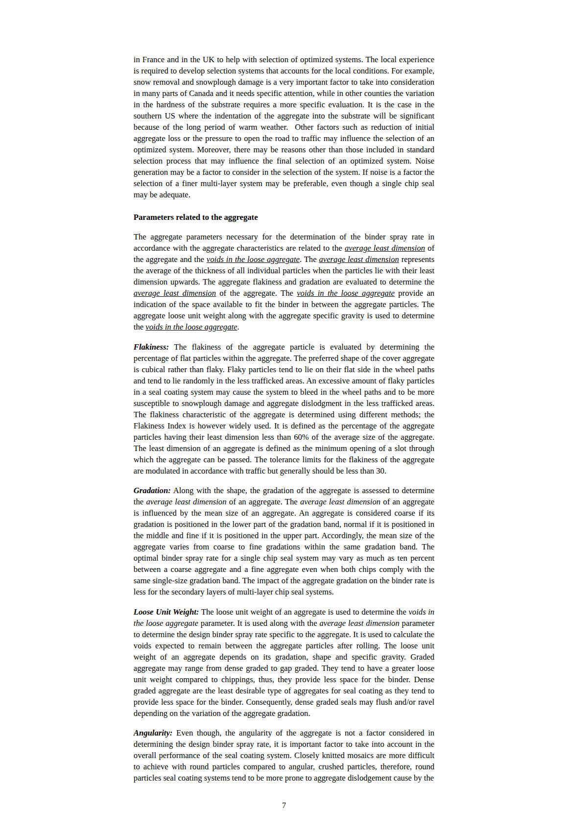in France and in the UK to help with selection of optimized systems. The local experience is required to develop selection systems that accounts for the local conditions. For example, snow removal and snowplough damage is a very important factor to take into consideration in many parts of Canada and it needs specific attention, while in other counties the variation in the hardness of the substrate requires a more specific evaluation. It is the case in the southern US where the indentation of the aggregate into the substrate will be significant because of the long period of warm weather. Other factors such as reduction of initial aggregate loss or the pressure to open the road to traffic may influence the selection of an optimized system. Moreover, there may be reasons other than those included in standard selection process that may influence the final selection of an optimized system. Noise generation may be a factor to consider in the selection of the system. If noise is a factor the selection of a finer multi-layer system may be preferable, even though a single chip seal may be adequate.
Parameters related to the aggregate
The aggregate parameters necessary for the determination of the binder spray rate in accordance with the aggregate characteristics are related to the average least dimension of the aggregate and the voids in the loose aggregate. The average least dimension represents the average of the thickness of all individual particles when the particles lie with their least dimension upwards. The aggregate flakiness and gradation are evaluated to determine the average least dimension of the aggregate. The voids in the loose aggregate provide an indication of the space available to fit the binder in between the aggregate particles. The aggregate loose unit weight along with the aggregate specific gravity is used to determine the voids in the loose aggregate.
Flakiness: The flakiness of the aggregate particle is evaluated by determining the percentage of flat particles within the aggregate. The preferred shape of the cover aggregate is cubical rather than flaky. Flaky particles tend to lie on their flat side in the wheel paths and tend to lie randomly in the less trafficked areas. An excessive amount of flaky particles in a seal coating system may cause the system to bleed in the wheel paths and to be more susceptible to snowplough damage and aggregate dislodgment in the less trafficked areas. The flakiness characteristic of the aggregate is determined using different methods; the Flakiness Index is however widely used. It is defined as the percentage of the aggregate particles having their least dimension less than 60% of the average size of the aggregate. The least dimension of an aggregate is defined as the minimum opening of a slot through which the aggregate can be passed. The tolerance limits for the flakiness of the aggregate are modulated in accordance with traffic but generally should be less than 30.
Gradation: Along with the shape, the gradation of the aggregate is assessed to determine the average least dimension of an aggregate. The average least dimension of an aggregate is influenced by the mean size of an aggregate. An aggregate is considered coarse if its gradation is positioned in the lower part of the gradation band, normal if it is positioned in the middle and fine if it is positioned in the upper part. Accordingly, the mean size of the aggregate varies from coarse to fine gradations within the same gradation band. The optimal binder spray rate for a single chip seal system may vary as much as ten percent between a coarse aggregate and a fine aggregate even when both chips comply with the same single-size gradation band. The impact of the aggregate gradation on the binder rate is less for the secondary layers of multi-layer chip seal systems.
Loose Unit Weight: The loose unit weight of an aggregate is used to determine the voids in the loose aggregate parameter. It is used along with the average least dimension parameter to determine the design binder spray rate specific to the aggregate. It is used to calculate the voids expected to remain between the aggregate particles after rolling. The loose unit weight of an aggregate depends on its gradation, shape and specific gravity. Graded aggregate may range from dense graded to gap graded. They tend to have a greater loose unit weight compared to chippings, thus, they provide less space for the binder. Dense graded aggregate are the least desirable type of aggregates for seal coating as they tend to provide less space for the binder. Consequently, dense graded seals may flush and/or ravel depending on the variation of the aggregate gradation.
Angularity: Even though, the angularity of the aggregate is not a factor considered in determining the design binder spray rate, it is important factor to take into account in the overall performance of the seal coating system. Closely knitted mosaics are more difficult to achieve with round particles compared to angular, crushed particles, therefore, round particles seal coating systems tend to be more prone to aggregate dislodgement cause by the
7